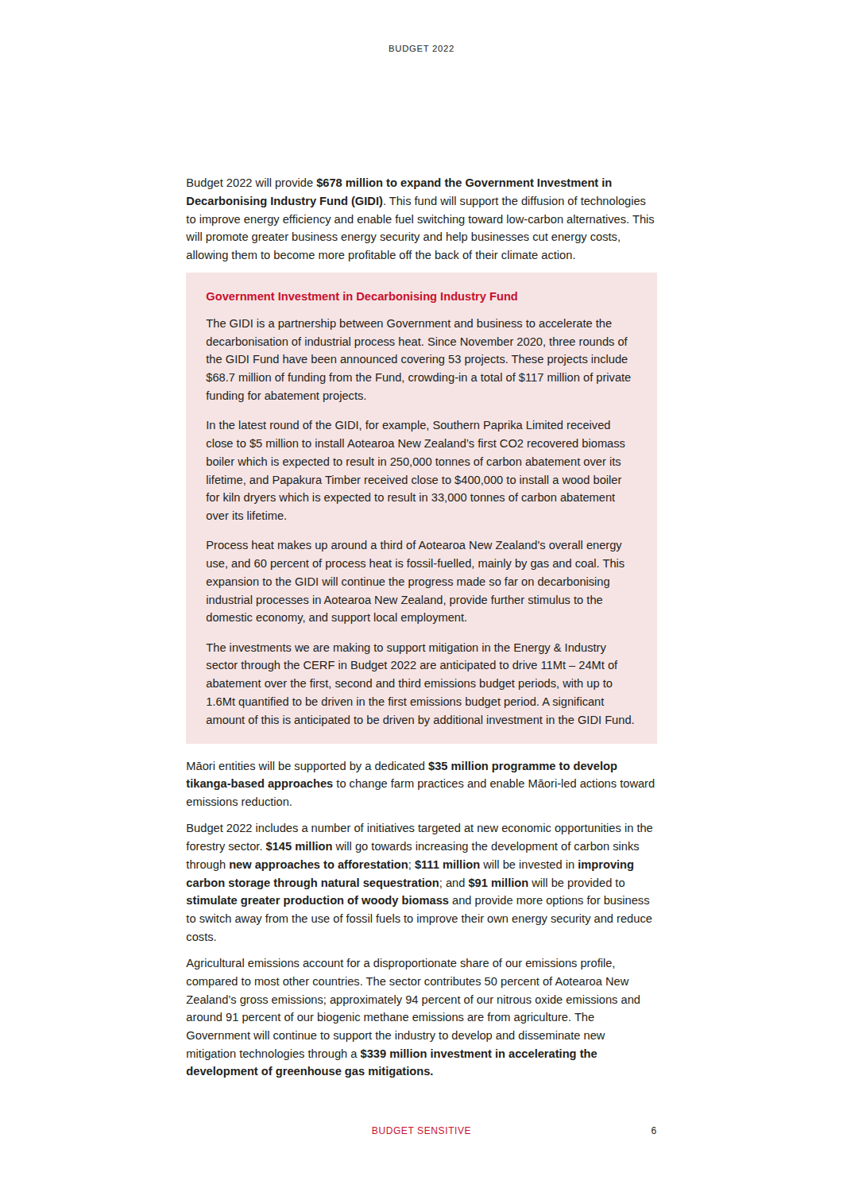BUDGET 2022
Budget 2022 will provide $678 million to expand the Government Investment in Decarbonising Industry Fund (GIDI). This fund will support the diffusion of technologies to improve energy efficiency and enable fuel switching toward low-carbon alternatives. This will promote greater business energy security and help businesses cut energy costs, allowing them to become more profitable off the back of their climate action.
Government Investment in Decarbonising Industry Fund
The GIDI is a partnership between Government and business to accelerate the decarbonisation of industrial process heat. Since November 2020, three rounds of the GIDI Fund have been announced covering 53 projects. These projects include $68.7 million of funding from the Fund, crowding-in a total of $117 million of private funding for abatement projects.
In the latest round of the GIDI, for example, Southern Paprika Limited received close to $5 million to install Aotearoa New Zealand’s first CO2 recovered biomass boiler which is expected to result in 250,000 tonnes of carbon abatement over its lifetime, and Papakura Timber received close to $400,000 to install a wood boiler for kiln dryers which is expected to result in 33,000 tonnes of carbon abatement over its lifetime.
Process heat makes up around a third of Aotearoa New Zealand's overall energy use, and 60 percent of process heat is fossil-fuelled, mainly by gas and coal. This expansion to the GIDI will continue the progress made so far on decarbonising industrial processes in Aotearoa New Zealand, provide further stimulus to the domestic economy, and support local employment.
The investments we are making to support mitigation in the Energy & Industry sector through the CERF in Budget 2022 are anticipated to drive 11Mt – 24Mt of abatement over the first, second and third emissions budget periods, with up to 1.6Mt quantified to be driven in the first emissions budget period. A significant amount of this is anticipated to be driven by additional investment in the GIDI Fund.
Māori entities will be supported by a dedicated $35 million programme to develop tikanga-based approaches to change farm practices and enable Māori-led actions toward emissions reduction.
Budget 2022 includes a number of initiatives targeted at new economic opportunities in the forestry sector. $145 million will go towards increasing the development of carbon sinks through new approaches to afforestation; $111 million will be invested in improving carbon storage through natural sequestration; and $91 million will be provided to stimulate greater production of woody biomass and provide more options for business to switch away from the use of fossil fuels to improve their own energy security and reduce costs.
Agricultural emissions account for a disproportionate share of our emissions profile, compared to most other countries. The sector contributes 50 percent of Aotearoa New Zealand’s gross emissions; approximately 94 percent of our nitrous oxide emissions and around 91 percent of our biogenic methane emissions are from agriculture. The Government will continue to support the industry to develop and disseminate new mitigation technologies through a $339 million investment in accelerating the development of greenhouse gas mitigations.
BUDGET SENSITIVE 6